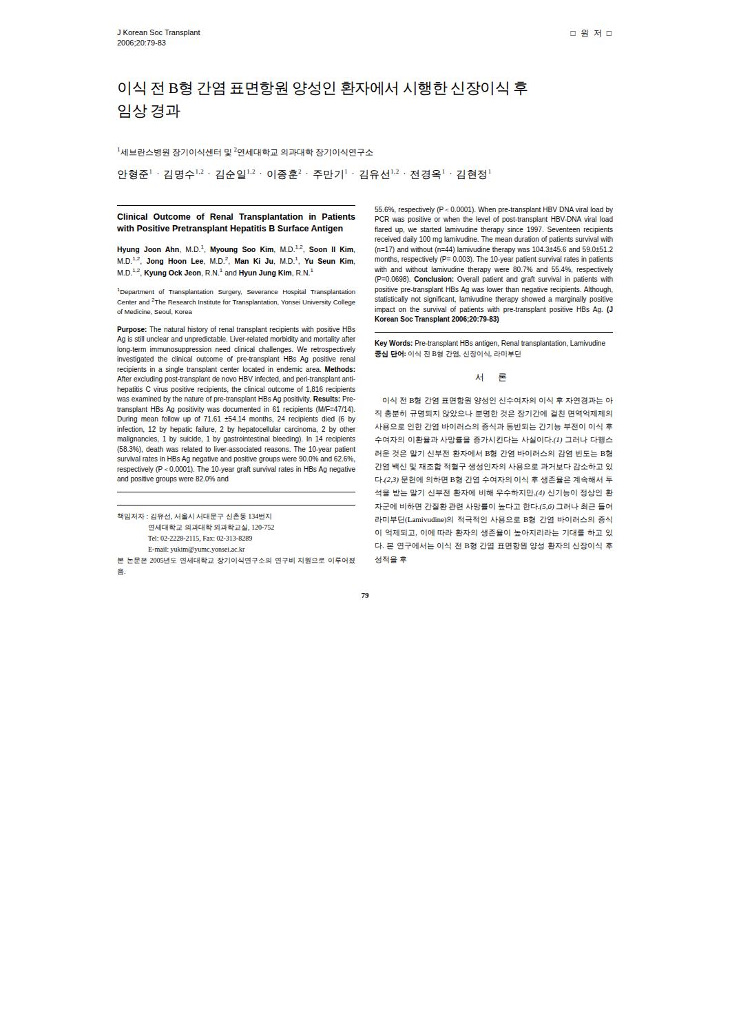J Korean Soc Transplant
2006;20:79‑83
□ 원 저 □
이식 전 B형 간염 표면항원 양성인 환자에서 시행한 신장이식 후
임상 경과
1세브란스병원 장기이식센터 및 2연세대학교 의과대학 장기이식연구소
안형준1ㆍ김명수1,2ㆍ김순일1,2ㆍ이종훈2ㆍ주만기1ㆍ김유선1,2ㆍ전경옥1ㆍ김현정1
Clinical Outcome of Renal Transplantation in Patients with Positive Pretransplant Hepatitis B Surface Antigen
Hyung Joon Ahn, M.D.1, Myoung Soo Kim, M.D.1,2, Soon Il Kim, M.D.1,2, Jong Hoon Lee, M.D.2, Man Ki Ju, M.D.1, Yu Seun Kim, M.D.1,2, Kyung Ock Jeon, R.N.1 and Hyun Jung Kim, R.N.1
1Department of Transplantation Surgery, Severance Hospital Transplantation Center and 2The Research Institute for Transplantation, Yonsei University College of Medicine, Seoul, Korea
Purpose: The natural history of renal transplant recipients with positive HBs Ag is still unclear and unpredictable. Liver-related morbidity and mortality after long-term immunosuppression need clinical challenges. We retrospectively investigated the clinical outcome of pre-transplant HBs Ag positive renal recipients in a single transplant center located in endemic area. Methods: After excluding post-transplant de novo HBV infected, and peri-transplant anti-hepatitis C virus positive recipients, the clinical outcome of 1,816 recipients was examined by the nature of pre-transplant HBs Ag positivity. Results: Pre-transplant HBs Ag positivity was documented in 61 recipients (M/F=47/14). During mean follow up of 71.61 ±54.14 months, 24 recipients died (6 by infection, 12 by hepatic failure, 2 by hepatocellular carcinoma, 2 by other malignancies, 1 by suicide, 1 by gastrointestinal bleeding). In 14 recipients (58.3%), death was related to liver-associated reasons. The 10-year patient survival rates in HBs Ag negative and positive groups were 90.0% and 62.6%, respectively (P＜0.0001). The 10-year graft survival rates in HBs Ag negative and positive groups were 82.0% and
책임저자 : 김유선, 서울시 서대문구 신촌동 134번지
연세대학교 의과대학 외과학교실, 120-752
Tel: 02-2228-2115, Fax: 02-313-8289
E-mail: yukim@yumc.yonsei.ac.kr
본 논문은 2005년도 연세대학교 장기이식연구소의 연구비 지원으로 이루어졌음.
55.6%, respectively (P＜0.0001). When pre-transplant HBV DNA viral load by PCR was positive or when the level of post-transplant HBV-DNA viral load flared up, we started lamivudine therapy since 1997. Seventeen recipients received daily 100 mg lamivudine. The mean duration of patients survival with (n=17) and without (n=44) lamivudine therapy was 104.3±45.6 and 59.0±51.2 months, respectively (P= 0.003). The 10-year patient survival rates in patients with and without lamivudine therapy were 80.7% and 55.4%, respectively (P=0.0698). Conclusion: Overall patient and graft survival in patients with positive pre-transplant HBs Ag was lower than negative recipients. Although, statistically not significant, lamivudine therapy showed a marginally positive impact on the survival of patients with pre-transplant positive HBs Ag. (J Korean Soc Transplant 2006;20:79-83)
Key Words: Pre-transplant HBs antigen, Renal transplantation, Lamivudine
중심 단어: 이식 전 B형 간염, 신장이식, 라미부딘
서 론
이식 전 B형 간염 표면항원 양성인 신수여자의 이식 후 자연경과는 아직 충분히 규명되지 않았으나 분명한 것은 장기간에 걸친 면역억제제의 사용으로 인한 간염 바이러스의 증식과 동반되는 간기능 부전이 이식 후 수여자의 이환율과 사망률을 증가시킨다는 사실이다.(1) 그러나 다행스러운 것은 말기 신부전 환자에서 B형 간염 바이러스의 감염 빈도는 B형 간염 백신 및 재조합 적혈구 생성인자의 사용으로 과거보다 감소하고 있다.(2,3) 문헌에 의하면 B형 간염 수여자의 이식 후 생존율은 계속해서 투석을 받는 말기 신부전 환자에 비해 우수하지만,(4) 신기능이 정상인 환자군에 비하면 간질환 관련 사망률이 높다고 한다.(5,6) 그러나 최근 들어 라미부딘(Lamivudine)의 적극적인 사용으로 B형 간염 바이러스의 증식이 억제되고, 이에 따라 환자의 생존율이 높아지리라는 기대를 하고 있다. 본 연구에서는 이식 전 B형 간염 표면항원 양성 환자의 신장이식 후 성적을 후
79